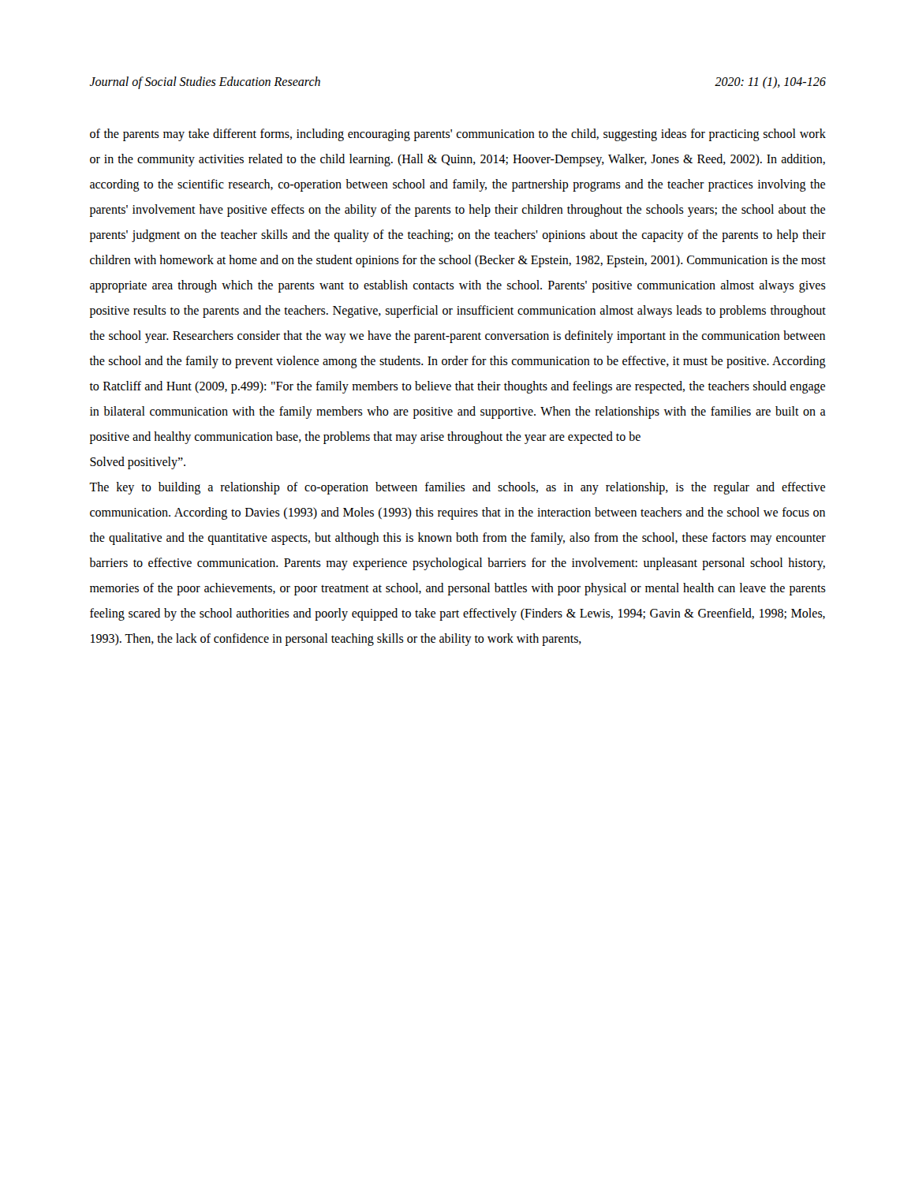Journal of Social Studies Education Research 2020: 11 (1), 104-126
of the parents may take different forms, including encouraging parents' communication to the child, suggesting ideas for practicing school work or in the community activities related to the child learning. (Hall & Quinn, 2014; Hoover-Dempsey, Walker, Jones & Reed, 2002). In addition, according to the scientific research, co-operation between school and family, the partnership programs and the teacher practices involving the parents' involvement have positive effects on the ability of the parents to help their children throughout the schools years; the school about the parents' judgment on the teacher skills and the quality of the teaching; on the teachers' opinions about the capacity of the parents to help their children with homework at home and on the student opinions for the school (Becker & Epstein, 1982, Epstein, 2001). Communication is the most appropriate area through which the parents want to establish contacts with the school. Parents' positive communication almost always gives positive results to the parents and the teachers. Negative, superficial or insufficient communication almost always leads to problems throughout the school year. Researchers consider that the way we have the parent-parent conversation is definitely important in the communication between the school and the family to prevent violence among the students. In order for this communication to be effective, it must be positive. According to Ratcliff and Hunt (2009, p.499): "For the family members to believe that their thoughts and feelings are respected, the teachers should engage in bilateral communication with the family members who are positive and supportive. When the relationships with the families are built on a positive and healthy communication base, the problems that may arise throughout the year are expected to be
Solved positively”.
The key to building a relationship of co-operation between families and schools, as in any relationship, is the regular and effective communication. According to Davies (1993) and Moles (1993) this requires that in the interaction between teachers and the school we focus on the qualitative and the quantitative aspects, but although this is known both from the family, also from the school, these factors may encounter barriers to effective communication. Parents may experience psychological barriers for the involvement: unpleasant personal school history, memories of the poor achievements, or poor treatment at school, and personal battles with poor physical or mental health can leave the parents feeling scared by the school authorities and poorly equipped to take part effectively (Finders & Lewis, 1994; Gavin & Greenfield, 1998; Moles, 1993). Then, the lack of confidence in personal teaching skills or the ability to work with parents,